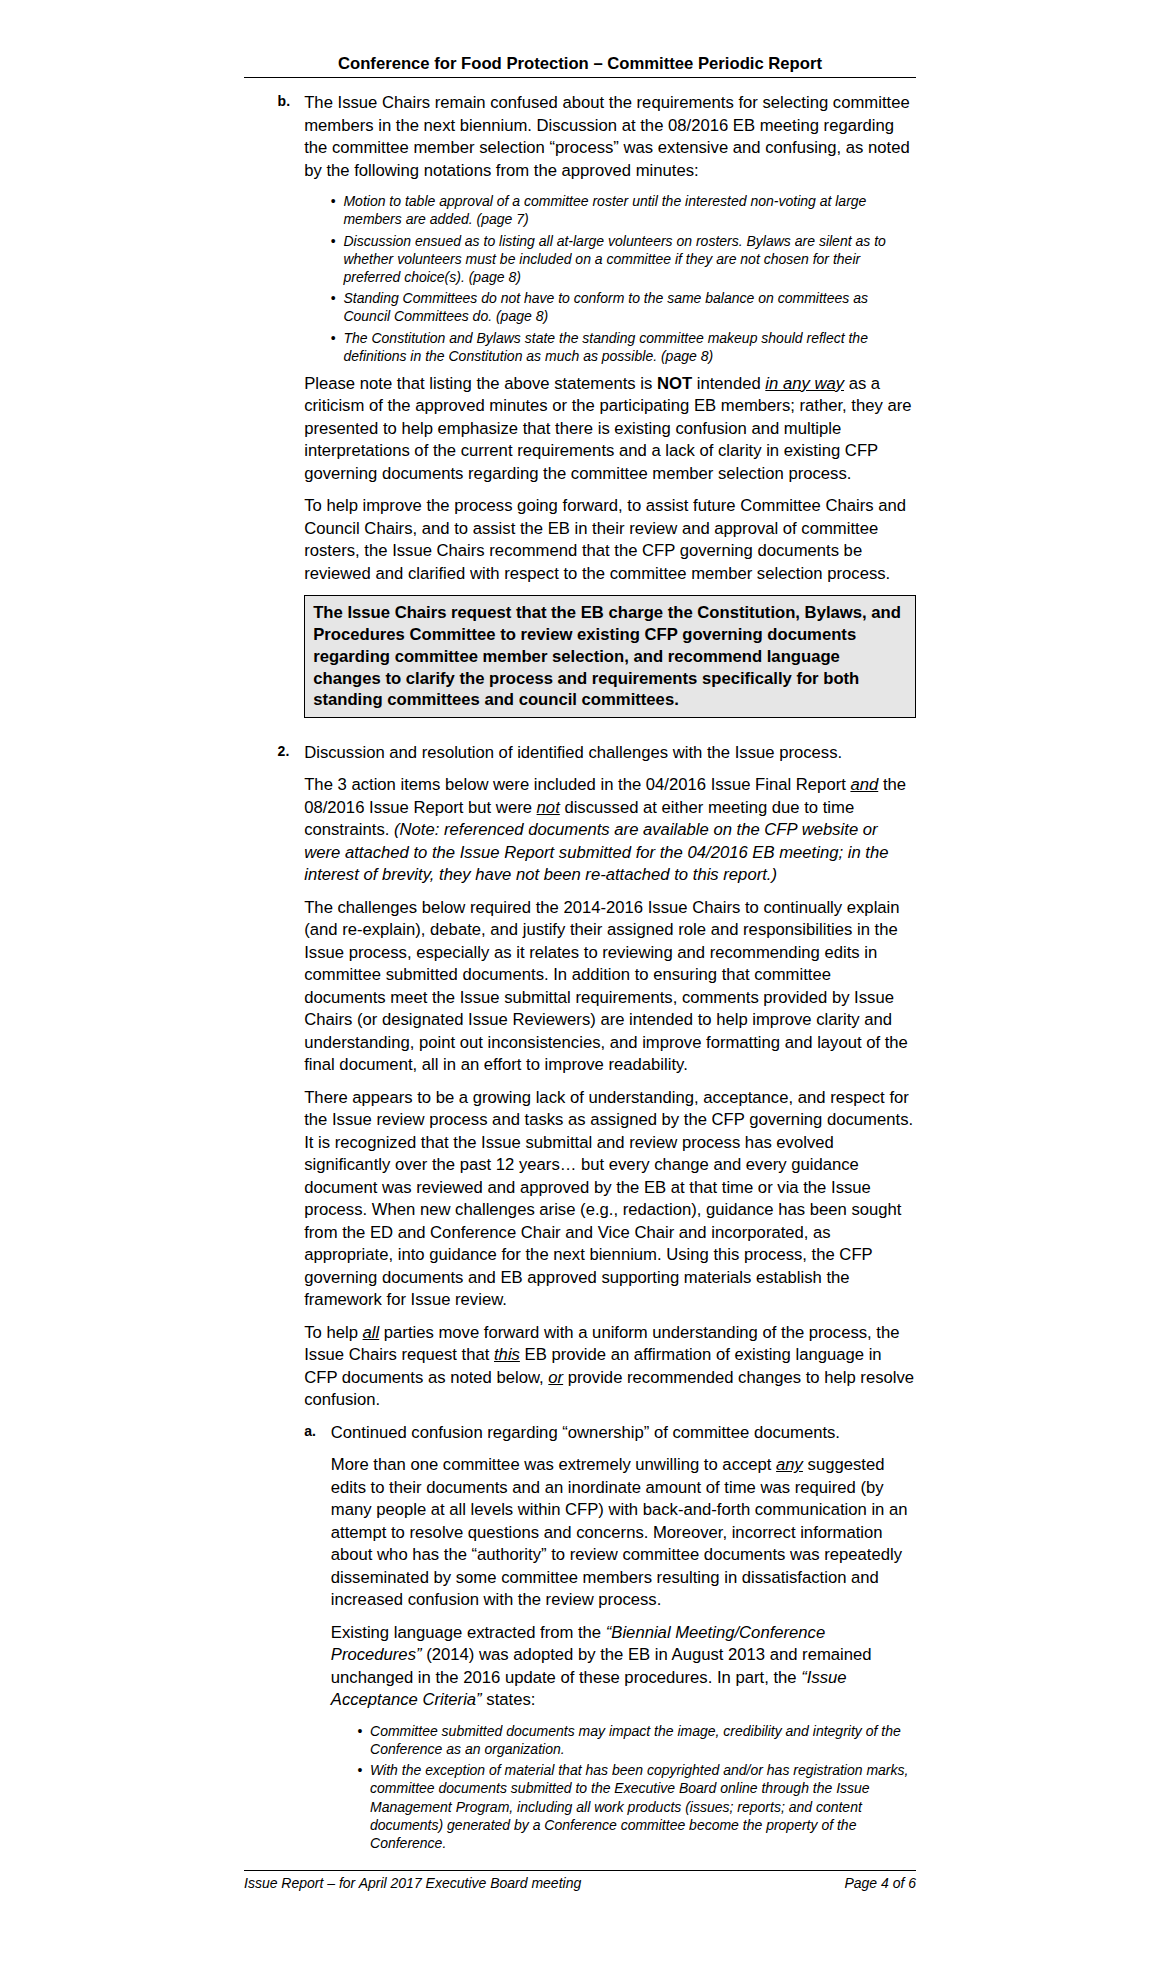Conference for Food Protection – Committee Periodic Report
b.
The Issue Chairs remain confused about the requirements for selecting committee members in the next biennium. Discussion at the 08/2016 EB meeting regarding the committee member selection “process” was extensive and confusing, as noted by the following notations from the approved minutes:
Motion to table approval of a committee roster until the interested non-voting at large members are added. (page 7)
Discussion ensued as to listing all at-large volunteers on rosters. Bylaws are silent as to whether volunteers must be included on a committee if they are not chosen for their preferred choice(s). (page 8)
Standing Committees do not have to conform to the same balance on committees as Council Committees do. (page 8)
The Constitution and Bylaws state the standing committee makeup should reflect the definitions in the Constitution as much as possible. (page 8)
Please note that listing the above statements is NOT intended in any way as a criticism of the approved minutes or the participating EB members; rather, they are presented to help emphasize that there is existing confusion and multiple interpretations of the current requirements and a lack of clarity in existing CFP governing documents regarding the committee member selection process.
To help improve the process going forward, to assist future Committee Chairs and Council Chairs, and to assist the EB in their review and approval of committee rosters, the Issue Chairs recommend that the CFP governing documents be reviewed and clarified with respect to the committee member selection process.
The Issue Chairs request that the EB charge the Constitution, Bylaws, and Procedures Committee to review existing CFP governing documents regarding committee member selection, and recommend language changes to clarify the process and requirements specifically for both standing committees and council committees.
2.
Discussion and resolution of identified challenges with the Issue process.
The 3 action items below were included in the 04/2016 Issue Final Report and the 08/2016 Issue Report but were not discussed at either meeting due to time constraints. (Note: referenced documents are available on the CFP website or were attached to the Issue Report submitted for the 04/2016 EB meeting; in the interest of brevity, they have not been re-attached to this report.)
The challenges below required the 2014-2016 Issue Chairs to continually explain (and re-explain), debate, and justify their assigned role and responsibilities in the Issue process, especially as it relates to reviewing and recommending edits in committee submitted documents. In addition to ensuring that committee documents meet the Issue submittal requirements, comments provided by Issue Chairs (or designated Issue Reviewers) are intended to help improve clarity and understanding, point out inconsistencies, and improve formatting and layout of the final document, all in an effort to improve readability.
There appears to be a growing lack of understanding, acceptance, and respect for the Issue review process and tasks as assigned by the CFP governing documents. It is recognized that the Issue submittal and review process has evolved significantly over the past 12 years… but every change and every guidance document was reviewed and approved by the EB at that time or via the Issue process. When new challenges arise (e.g., redaction), guidance has been sought from the ED and Conference Chair and Vice Chair and incorporated, as appropriate, into guidance for the next biennium. Using this process, the CFP governing documents and EB approved supporting materials establish the framework for Issue review.
To help all parties move forward with a uniform understanding of the process, the Issue Chairs request that this EB provide an affirmation of existing language in CFP documents as noted below, or provide recommended changes to help resolve confusion.
a.
Continued confusion regarding “ownership” of committee documents.
More than one committee was extremely unwilling to accept any suggested edits to their documents and an inordinate amount of time was required (by many people at all levels within CFP) with back-and-forth communication in an attempt to resolve questions and concerns. Moreover, incorrect information about who has the “authority” to review committee documents was repeatedly disseminated by some committee members resulting in dissatisfaction and increased confusion with the review process.
Existing language extracted from the “Biennial Meeting/Conference Procedures” (2014) was adopted by the EB in August 2013 and remained unchanged in the 2016 update of these procedures. In part, the “Issue Acceptance Criteria” states:
Committee submitted documents may impact the image, credibility and integrity of the Conference as an organization.
With the exception of material that has been copyrighted and/or has registration marks, committee documents submitted to the Executive Board online through the Issue Management Program, including all work products (issues; reports; and content documents) generated by a Conference committee become the property of the Conference.
Issue Report – for April 2017 Executive Board meeting Page 4 of 6